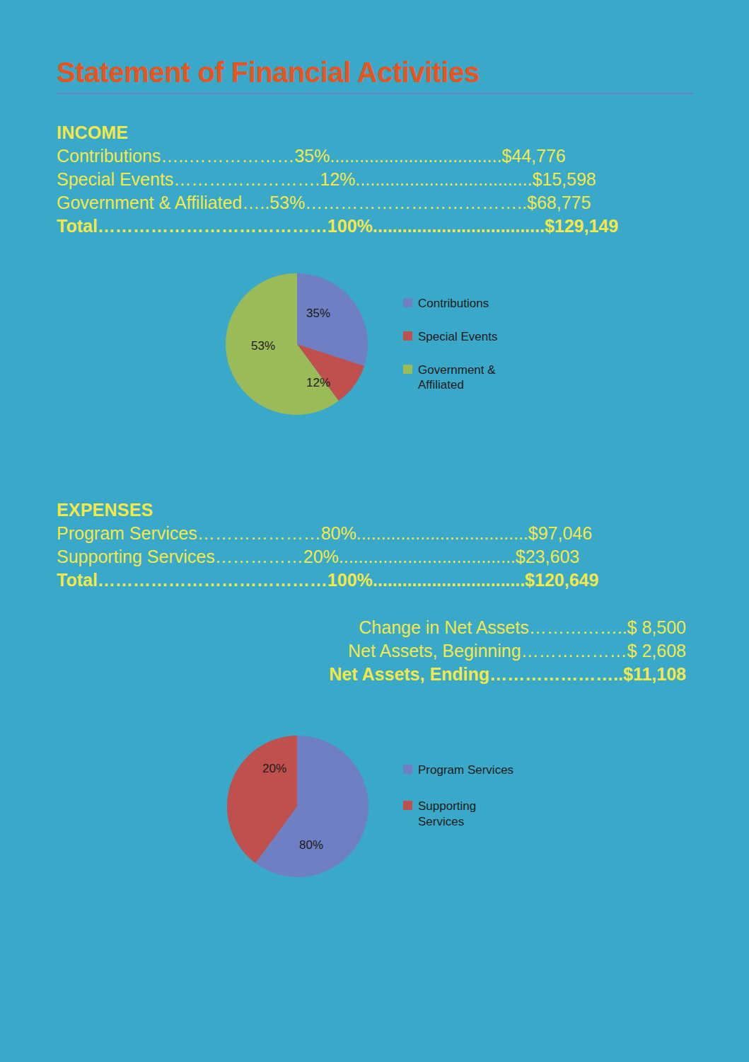Statement of Financial Activities
INCOME
Contributions…..………………35%...................................$44,776
Special Events…………………….12%....................................$15,598
Government & Affiliated…..53%………………………………..$68,775
Total…………………………………100%...................................$129,149
35% 12% 53%
Contributions
Special Events
Government &
Affiliated
EXPENSES
Program Services…………………80%...................................$97,046
Supporting Services……………20%....................................$23,603
Total…………………………………100%...............................$120,649
Change in Net Assets……………..$ 8,500
Net Assets, Beginning………………$ 2,608
Net Assets, Ending…………………..$11,108
20% 80%
Program Services
Supporting
Services